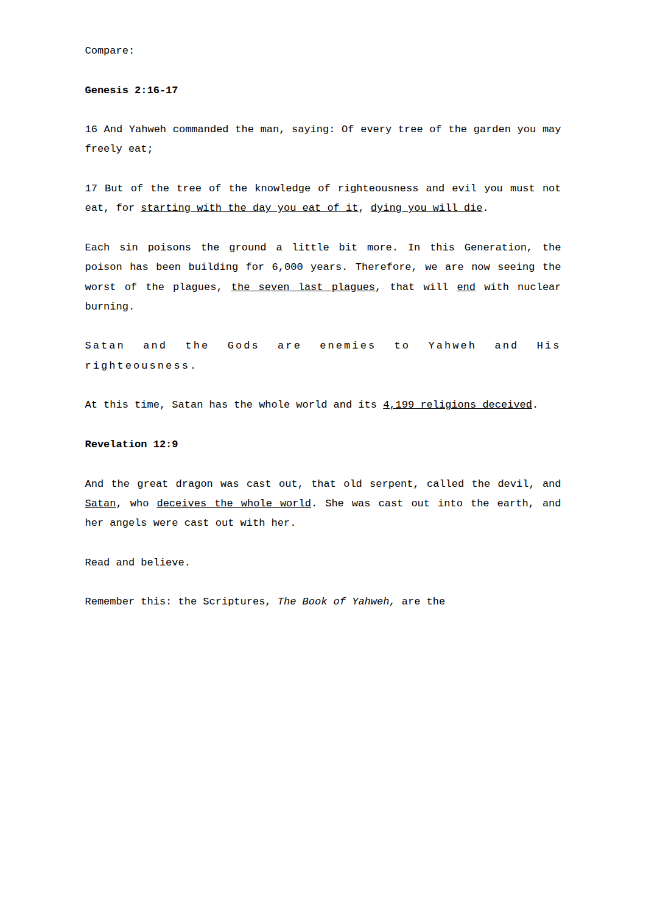Compare:
Genesis 2:16-17
16 And Yahweh commanded the man, saying: Of every tree of the garden you may freely eat;
17 But of the tree of the knowledge of righteousness and evil you must not eat, for starting with the day you eat of it, dying you will die.
Each sin poisons the ground a little bit more. In this Generation, the poison has been building for 6,000 years. Therefore, we are now seeing the worst of the plagues, the seven last plagues, that will end with nuclear burning.
Satan and the Gods are enemies to Yahweh and His righteousness.
At this time, Satan has the whole world and its 4,199 religions deceived.
Revelation 12:9
And the great dragon was cast out, that old serpent, called the devil, and Satan, who deceives the whole world. She was cast out into the earth, and her angels were cast out with her.
Read and believe.
Remember this: the Scriptures, The Book of Yahweh, are the